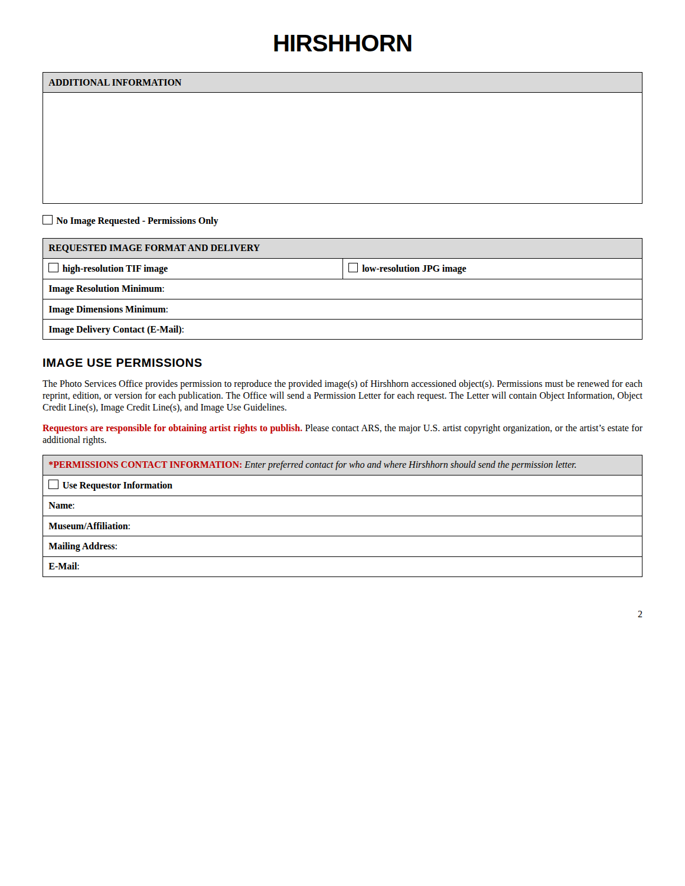HIRSHHORN
| ADDITIONAL INFORMATION |
No Image Requested - Permissions Only
| REQUESTED IMAGE FORMAT AND DELIVERY |
| high-resolution TIF image | low-resolution JPG image |
| Image Resolution Minimum : |
| Image Dimensions Minimum : |
| Image Delivery Contact (E-Mail) : |
IMAGE USE PERMISSIONS
The Photo Services Office provides permission to reproduce the provided image(s) of Hirshhorn accessioned object(s). Permissions must be renewed for each reprint, edition, or version for each publication. The Office will send a Permission Letter for each request. The Letter will contain Object Information, Object Credit Line(s), Image Credit Line(s), and Image Use Guidelines.
Requestors are responsible for obtaining artist rights to publish. Please contact ARS, the major U.S. artist copyright organization, or the artist’s estate for additional rights.
| *PERMISSIONS CONTACT INFORMATION: Enter preferred contact for who and where Hirshhorn should send the permission letter. |
| Use Requestor Information |
| Name : |
| Museum/Affiliation : |
| Mailing Address : |
| E-Mail : |
2